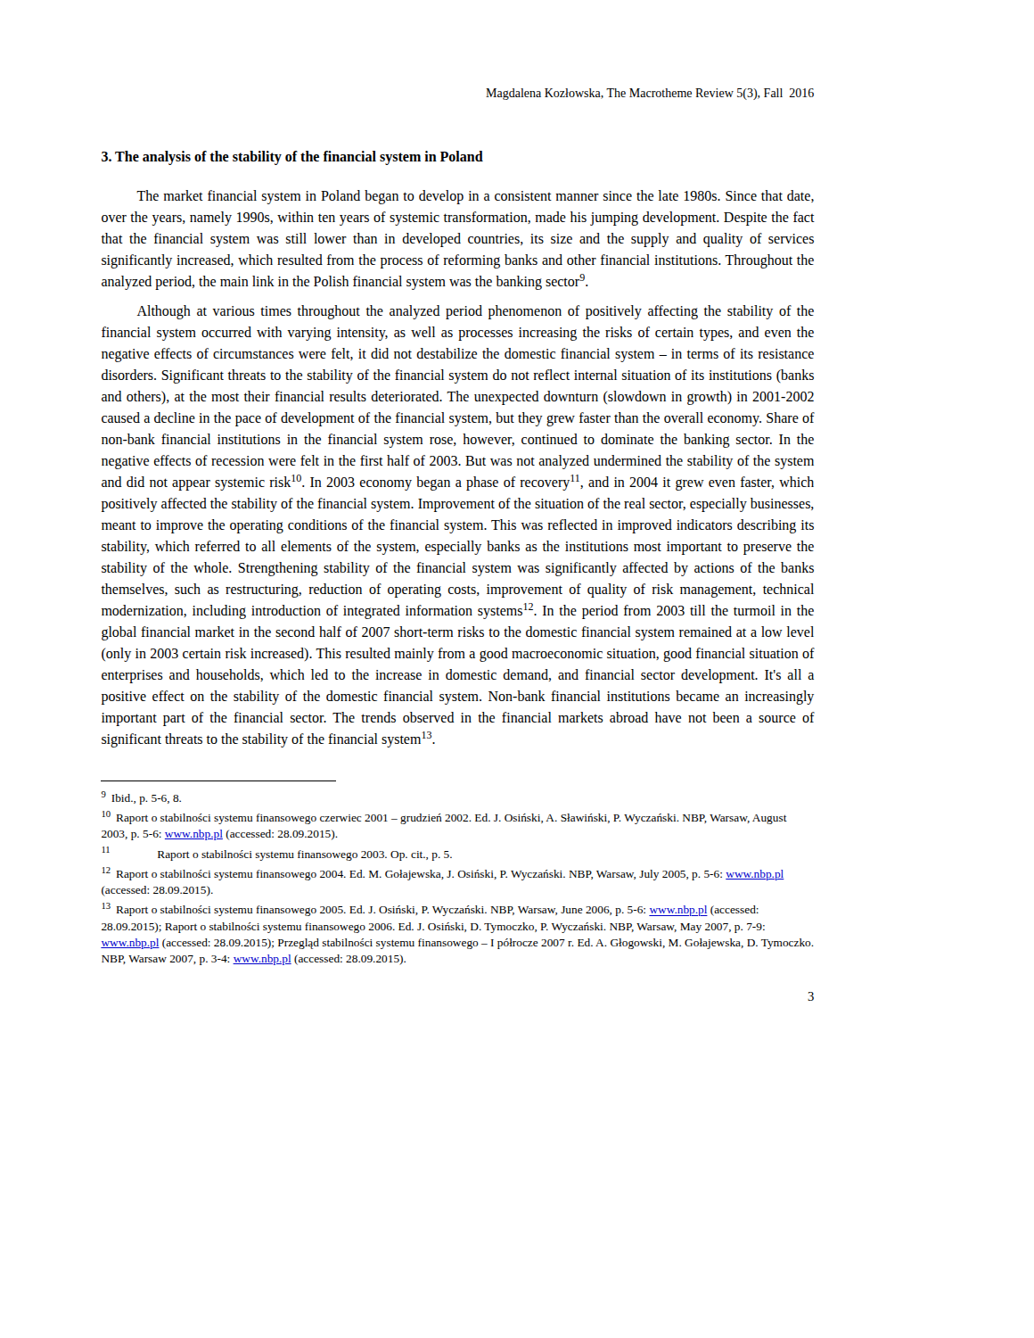Magdalena Kozłowska, The Macrotheme Review 5(3), Fall 2016
3. The analysis of the stability of the financial system in Poland
The market financial system in Poland began to develop in a consistent manner since the late 1980s. Since that date, over the years, namely 1990s, within ten years of systemic transformation, made his jumping development. Despite the fact that the financial system was still lower than in developed countries, its size and the supply and quality of services significantly increased, which resulted from the process of reforming banks and other financial institutions. Throughout the analyzed period, the main link in the Polish financial system was the banking sector9.
Although at various times throughout the analyzed period phenomenon of positively affecting the stability of the financial system occurred with varying intensity, as well as processes increasing the risks of certain types, and even the negative effects of circumstances were felt, it did not destabilize the domestic financial system – in terms of its resistance disorders. Significant threats to the stability of the financial system do not reflect internal situation of its institutions (banks and others), at the most their financial results deteriorated. The unexpected downturn (slowdown in growth) in 2001-2002 caused a decline in the pace of development of the financial system, but they grew faster than the overall economy. Share of non-bank financial institutions in the financial system rose, however, continued to dominate the banking sector. In the negative effects of recession were felt in the first half of 2003. But was not analyzed undermined the stability of the system and did not appear systemic risk10. In 2003 economy began a phase of recovery11, and in 2004 it grew even faster, which positively affected the stability of the financial system. Improvement of the situation of the real sector, especially businesses, meant to improve the operating conditions of the financial system. This was reflected in improved indicators describing its stability, which referred to all elements of the system, especially banks as the institutions most important to preserve the stability of the whole. Strengthening stability of the financial system was significantly affected by actions of the banks themselves, such as restructuring, reduction of operating costs, improvement of quality of risk management, technical modernization, including introduction of integrated information systems12. In the period from 2003 till the turmoil in the global financial market in the second half of 2007 short-term risks to the domestic financial system remained at a low level (only in 2003 certain risk increased). This resulted mainly from a good macroeconomic situation, good financial situation of enterprises and households, which led to the increase in domestic demand, and financial sector development. It's all a positive effect on the stability of the domestic financial system. Non-bank financial institutions became an increasingly important part of the financial sector. The trends observed in the financial markets abroad have not been a source of significant threats to the stability of the financial system13.
9 Ibid., p. 5-6, 8.
10 Raport o stabilności systemu finansowego czerwiec 2001 – grudzień 2002. Ed. J. Osiński, A. Sławiński, P. Wyczański. NBP, Warsaw, August 2003, p. 5-6: www.nbp.pl (accessed: 28.09.2015).
11 Raport o stabilności systemu finansowego 2003. Op. cit., p. 5.
12 Raport o stabilności systemu finansowego 2004. Ed. M. Gołajewska, J. Osiński, P. Wyczański. NBP, Warsaw, July 2005, p. 5-6: www.nbp.pl (accessed: 28.09.2015).
13 Raport o stabilności systemu finansowego 2005. Ed. J. Osiński, P. Wyczański. NBP, Warsaw, June 2006, p. 5-6: www.nbp.pl (accessed: 28.09.2015); Raport o stabilności systemu finansowego 2006. Ed. J. Osiński, D. Tymoczko, P. Wyczański. NBP, Warsaw, May 2007, p. 7-9: www.nbp.pl (accessed: 28.09.2015); Przegląd stabilności systemu finansowego – I półrocze 2007 r. Ed. A. Głogowski, M. Gołajewska, D. Tymoczko. NBP, Warsaw 2007, p. 3-4: www.nbp.pl (accessed: 28.09.2015).
3